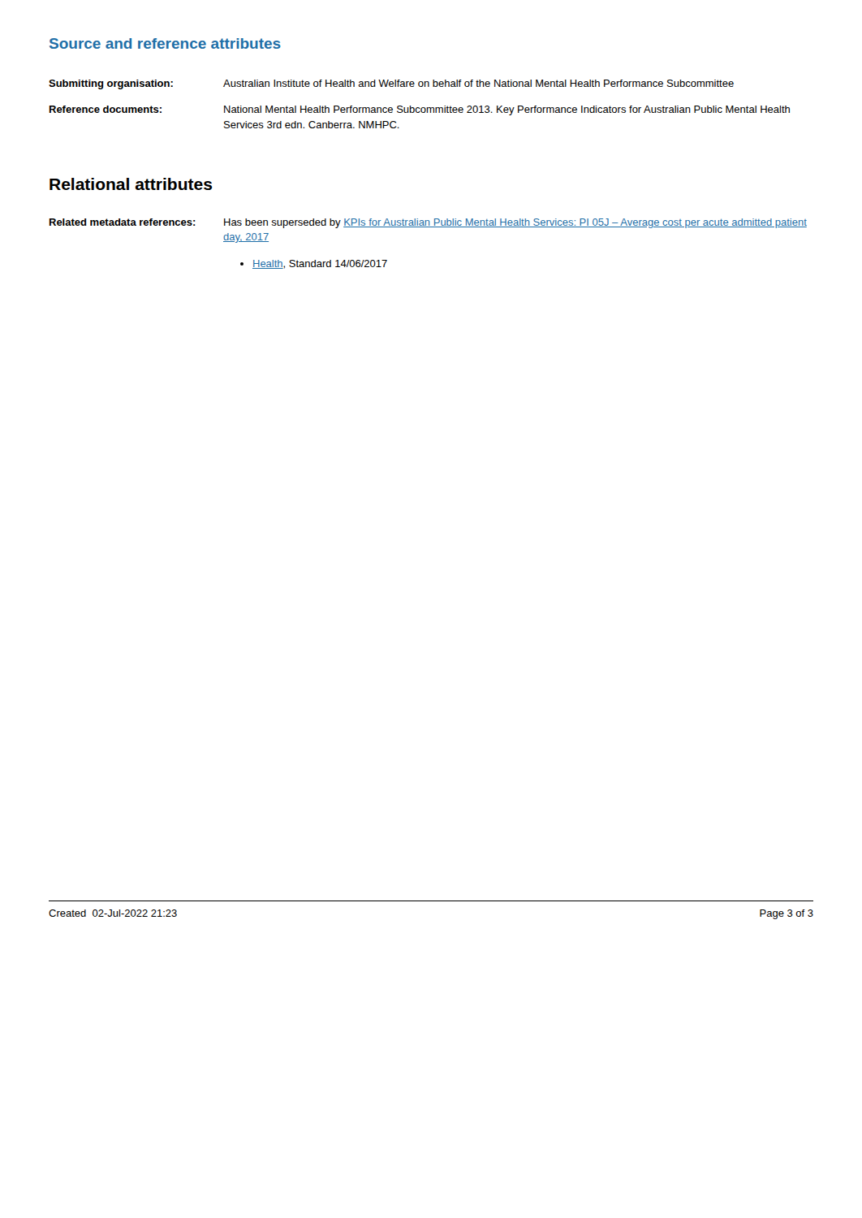Source and reference attributes
| Submitting organisation: | Australian Institute of Health and Welfare on behalf of the National Mental Health Performance Subcommittee |
| Reference documents: | National Mental Health Performance Subcommittee 2013. Key Performance Indicators for Australian Public Mental Health Services 3rd edn. Canberra. NMHPC. |
Relational attributes
| Related metadata references: | Has been superseded by KPIs for Australian Public Mental Health Services: PI 05J – Average cost per acute admitted patient day, 2017 Health , Standard 14/06/2017 |
Created 02-Jul-2022 21:23 Page 3 of 3